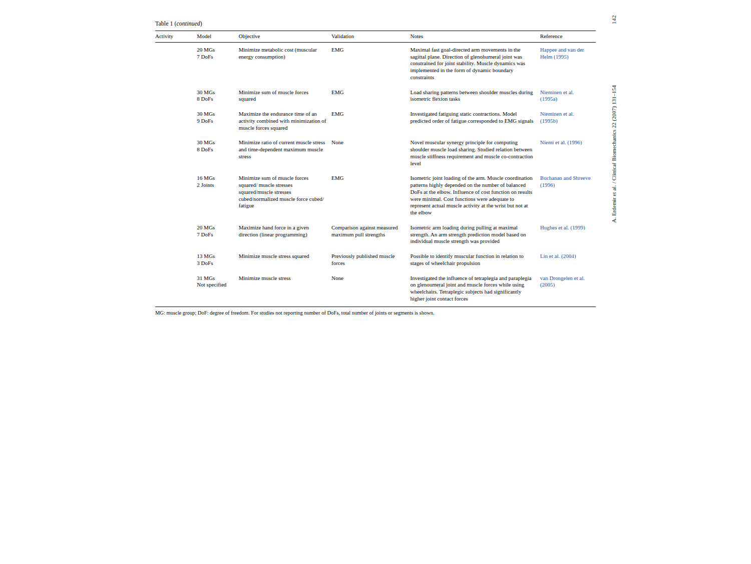142
A. Erdemir et al. / Clinical Biomechanics 22 (2007) 131–154
Table 1 (continued)
| Activity | Model | Objective | Validation | Notes | Reference |
| --- | --- | --- | --- | --- | --- |
| | 20 MGs 7 DoFs | Minimize metabolic cost (muscular energy consumption) | EMG | Maximal fast goal-directed arm movements in the sagittal plane. Direction of glenohumeral joint was constrained for joint stability. Muscle dynamics was implemented in the form of dynamic boundary constraints | Happee and van der Helm (1995) |
| | 30 MGs 8 DoFs | Minimize sum of muscle forces squared | EMG | Load sharing patterns between shoulder muscles during isometric flexion tasks | Nieminen et al. (1995a) |
| | 30 MGs 9 DoFs | Maximize the endurance time of an activity combined with minimization of muscle forces squared | EMG | Investigated fatiguing static contractions. Model predicted order of fatigue corresponded to EMG signals | Nieminen et al. (1995b) |
| | 30 MGs 8 DoFs | Minimize ratio of current muscle stress and time-dependent maximum muscle stress | None | Novel muscular synergy principle for computing shoulder muscle load sharing. Studied relation between muscle stiffness requirement and muscle co-contraction level | Niemi et al. (1996) |
| | 16 MGs 2 Joints | Minimize sum of muscle forces squared/ muscle stresses squared/muscle stresses cubed/normalized muscle force cubed/ fatigue | EMG | Isometric joint loading of the arm. Muscle coordination patterns highly depended on the number of balanced DoFs at the elbow. Influence of cost function on results were minimal. Cost functions were adequate to represent actual muscle activity at the wrist but not at the elbow | Buchanan and Shreeve (1996) |
| | 20 MGs 7 DoFs | Maximize hand force in a given direction (linear programming) | Comparison against measured maximum pull strengths | Isometric arm loading during pulling at maximal strength. An arm strength prediction model based on individual muscle strength was provided | Hughes et al. (1999) |
| | 13 MGs 3 DoFs | Minimize muscle stress squared | Previously published muscle forces | Possible to identify muscular function in relation to stages of wheelchair propulsion | Lin et al. (2004) |
| | 31 MGs Not specified | Minimize muscle stress | None | Investigated the influence of tetraplegia and paraplegia on glenoumeral joint and muscle forces while using wheelchairs. Tetraplegic subjects had significantly higher joint contact forces | van Drongelen et al. (2005) |
MG: muscle group; DoF: degree of freedom. For studies not reporting number of DoFs, total number of joints or segments is shown.